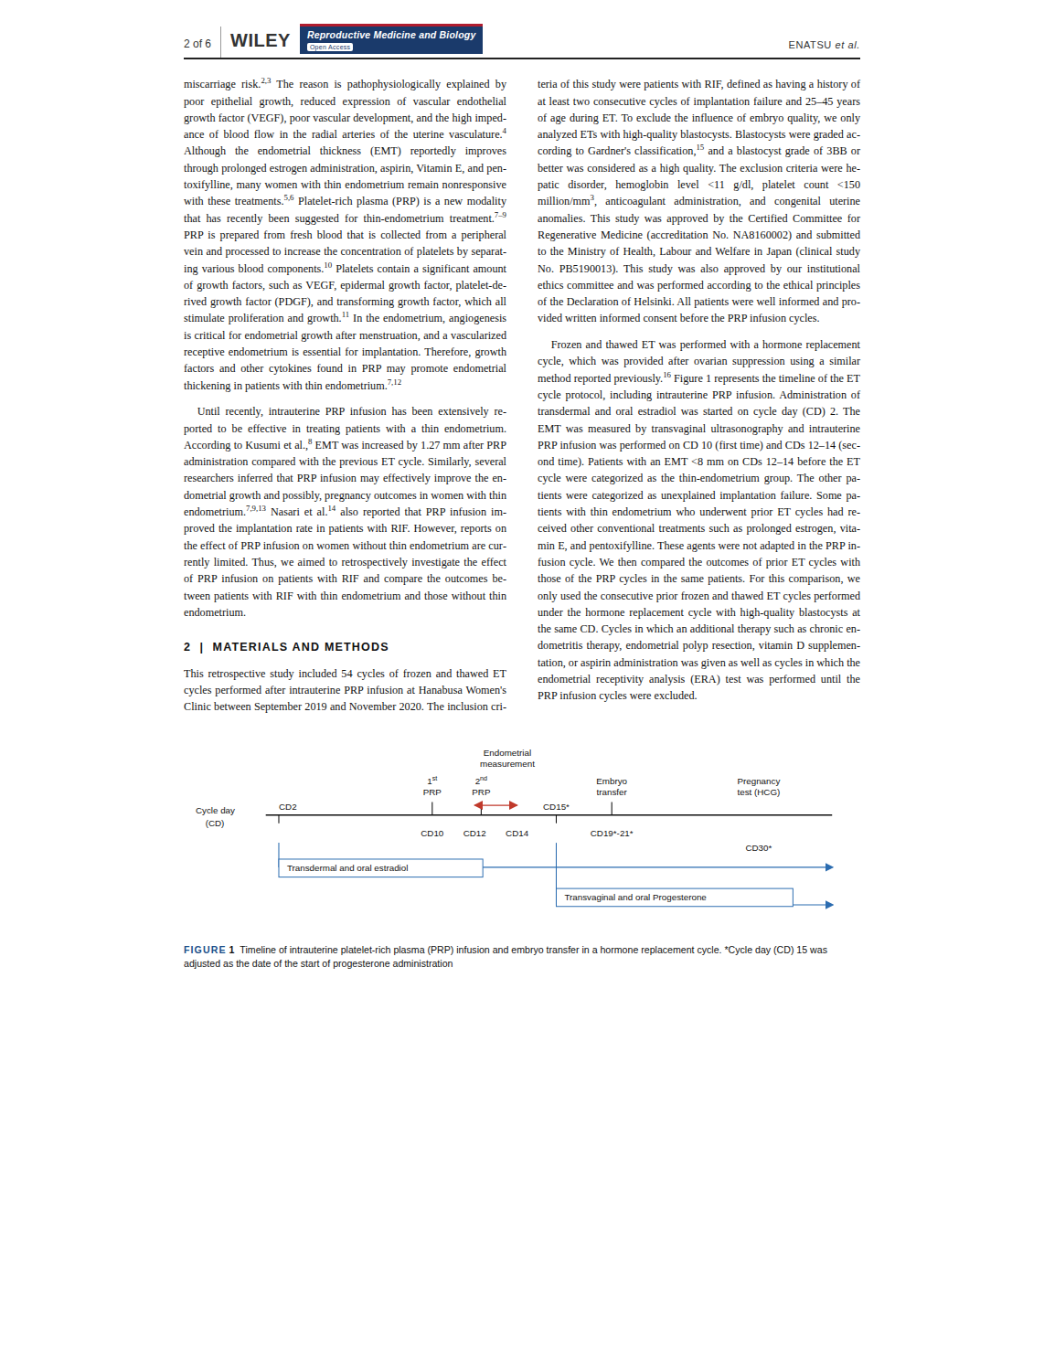2 of 6
WILEY
Reproductive Medicine and Biology Open Access
ENATSU et al.
miscarriage risk.2,3 The reason is pathophysiologically explained by poor epithelial growth, reduced expression of vascular endothelial growth factor (VEGF), poor vascular development, and the high impedance of blood flow in the radial arteries of the uterine vasculature.4 Although the endometrial thickness (EMT) reportedly improves through prolonged estrogen administration, aspirin, Vitamin E, and pentoxifylline, many women with thin endometrium remain nonresponsive with these treatments.5,6 Platelet-rich plasma (PRP) is a new modality that has recently been suggested for thin-endometrium treatment.7–9 PRP is prepared from fresh blood that is collected from a peripheral vein and processed to increase the concentration of platelets by separating various blood components.10 Platelets contain a significant amount of growth factors, such as VEGF, epidermal growth factor, platelet-derived growth factor (PDGF), and transforming growth factor, which all stimulate proliferation and growth.11 In the endometrium, angiogenesis is critical for endometrial growth after menstruation, and a vascularized receptive endometrium is essential for implantation. Therefore, growth factors and other cytokines found in PRP may promote endometrial thickening in patients with thin endometrium.7,12
Until recently, intrauterine PRP infusion has been extensively reported to be effective in treating patients with a thin endometrium. According to Kusumi et al.,8 EMT was increased by 1.27 mm after PRP administration compared with the previous ET cycle. Similarly, several researchers inferred that PRP infusion may effectively improve the endometrial growth and possibly, pregnancy outcomes in women with thin endometrium.7,9,13 Nasari et al.14 also reported that PRP infusion improved the implantation rate in patients with RIF. However, reports on the effect of PRP infusion on women without thin endometrium are currently limited. Thus, we aimed to retrospectively investigate the effect of PRP infusion on patients with RIF and compare the outcomes between patients with RIF with thin endometrium and those without thin endometrium.
2 | MATERIALS AND METHODS
This retrospective study included 54 cycles of frozen and thawed ET cycles performed after intrauterine PRP infusion at Hanabusa Women's Clinic between September 2019 and November 2020. The inclusion criteria of this study were patients with RIF, defined as having a history of at least two consecutive cycles of implantation failure and 25–45 years of age during ET. To exclude the influence of embryo quality, we only analyzed ETs with high-quality blastocysts. Blastocysts were graded according to Gardner's classification,15 and a blastocyst grade of 3BB or better was considered as a high quality. The exclusion criteria were hepatic disorder, hemoglobin level <11 g/dl, platelet count <150 million/mm3, anticoagulant administration, and congenital uterine anomalies. This study was approved by the Certified Committee for Regenerative Medicine (accreditation No. NA8160002) and submitted to the Ministry of Health, Labour and Welfare in Japan (clinical study No. PB5190013). This study was also approved by our institutional ethics committee and was performed according to the ethical principles of the Declaration of Helsinki. All patients were well informed and provided written informed consent before the PRP infusion cycles.
Frozen and thawed ET was performed with a hormone replacement cycle, which was provided after ovarian suppression using a similar method reported previously.16 Figure 1 represents the timeline of the ET cycle protocol, including intrauterine PRP infusion. Administration of transdermal and oral estradiol was started on cycle day (CD) 2. The EMT was measured by transvaginal ultrasonography and intrauterine PRP infusion was performed on CD 10 (first time) and CDs 12–14 (second time). Patients with an EMT <8 mm on CDs 12–14 before the ET cycle were categorized as the thin-endometrium group. The other patients were categorized as unexplained implantation failure. Some patients with thin endometrium who underwent prior ET cycles had received other conventional treatments such as prolonged estrogen, vitamin E, and pentoxifylline. These agents were not adapted in the PRP infusion cycle. We then compared the outcomes of prior ET cycles with those of the PRP cycles in the same patients. For this comparison, we only used the consecutive prior frozen and thawed ET cycles performed under the hormone replacement cycle with high-quality blastocysts at the same CD. Cycles in which an additional therapy such as chronic endometritis therapy, endometrial polyp resection, vitamin D supplementation, or aspirin administration was given as well as cycles in which the endometrial receptivity analysis (ERA) test was performed until the PRP infusion cycles were excluded.
Endometrial measurement 1st PRP 2nd PRP Embryo transfer Pregnancy test (HCG) Cycle day (CD) CD2 CD15* CD10 CD12 CD14 CD19*-21* CD30* Transdermal and oral estradiol Transvaginal and oral Progesterone
FIGURE 1 Timeline of intrauterine platelet-rich plasma (PRP) infusion and embryo transfer in a hormone replacement cycle. *Cycle day (CD) 15 was adjusted as the date of the start of progesterone administration